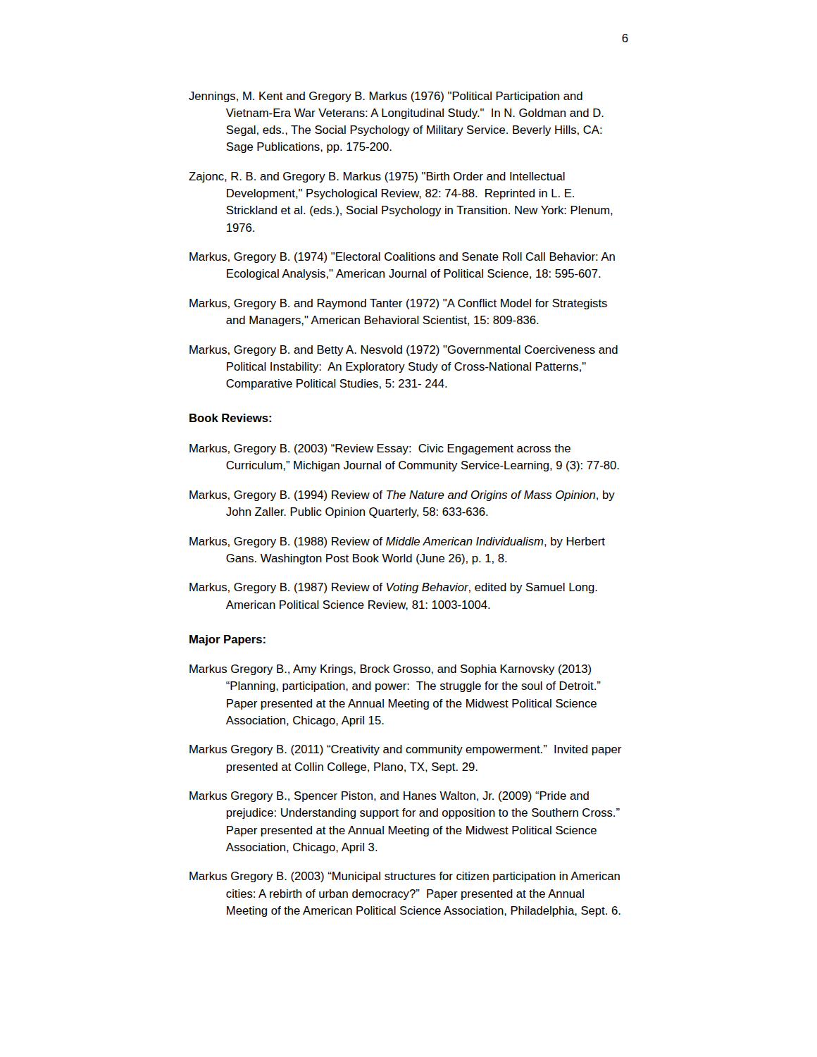6
Jennings, M. Kent and Gregory B. Markus (1976) "Political Participation and Vietnam-Era War Veterans: A Longitudinal Study." In N. Goldman and D. Segal, eds., The Social Psychology of Military Service. Beverly Hills, CA: Sage Publications, pp. 175-200.
Zajonc, R. B. and Gregory B. Markus (1975) "Birth Order and Intellectual Development," Psychological Review, 82: 74-88. Reprinted in L. E. Strickland et al. (eds.), Social Psychology in Transition. New York: Plenum, 1976.
Markus, Gregory B. (1974) "Electoral Coalitions and Senate Roll Call Behavior: An Ecological Analysis," American Journal of Political Science, 18: 595-607.
Markus, Gregory B. and Raymond Tanter (1972) "A Conflict Model for Strategists and Managers," American Behavioral Scientist, 15: 809-836.
Markus, Gregory B. and Betty A. Nesvold (1972) "Governmental Coerciveness and Political Instability: An Exploratory Study of Cross-National Patterns," Comparative Political Studies, 5: 231- 244.
Book Reviews:
Markus, Gregory B. (2003) “Review Essay: Civic Engagement across the Curriculum,” Michigan Journal of Community Service-Learning, 9 (3): 77-80.
Markus, Gregory B. (1994) Review of The Nature and Origins of Mass Opinion, by John Zaller. Public Opinion Quarterly, 58: 633-636.
Markus, Gregory B. (1988) Review of Middle American Individualism, by Herbert Gans. Washington Post Book World (June 26), p. 1, 8.
Markus, Gregory B. (1987) Review of Voting Behavior, edited by Samuel Long. American Political Science Review, 81: 1003-1004.
Major Papers:
Markus Gregory B., Amy Krings, Brock Grosso, and Sophia Karnovsky (2013) “Planning, participation, and power: The struggle for the soul of Detroit.” Paper presented at the Annual Meeting of the Midwest Political Science Association, Chicago, April 15.
Markus Gregory B. (2011) “Creativity and community empowerment.” Invited paper presented at Collin College, Plano, TX, Sept. 29.
Markus Gregory B., Spencer Piston, and Hanes Walton, Jr. (2009) “Pride and prejudice: Understanding support for and opposition to the Southern Cross.” Paper presented at the Annual Meeting of the Midwest Political Science Association, Chicago, April 3.
Markus Gregory B. (2003) “Municipal structures for citizen participation in American cities: A rebirth of urban democracy?” Paper presented at the Annual Meeting of the American Political Science Association, Philadelphia, Sept. 6.